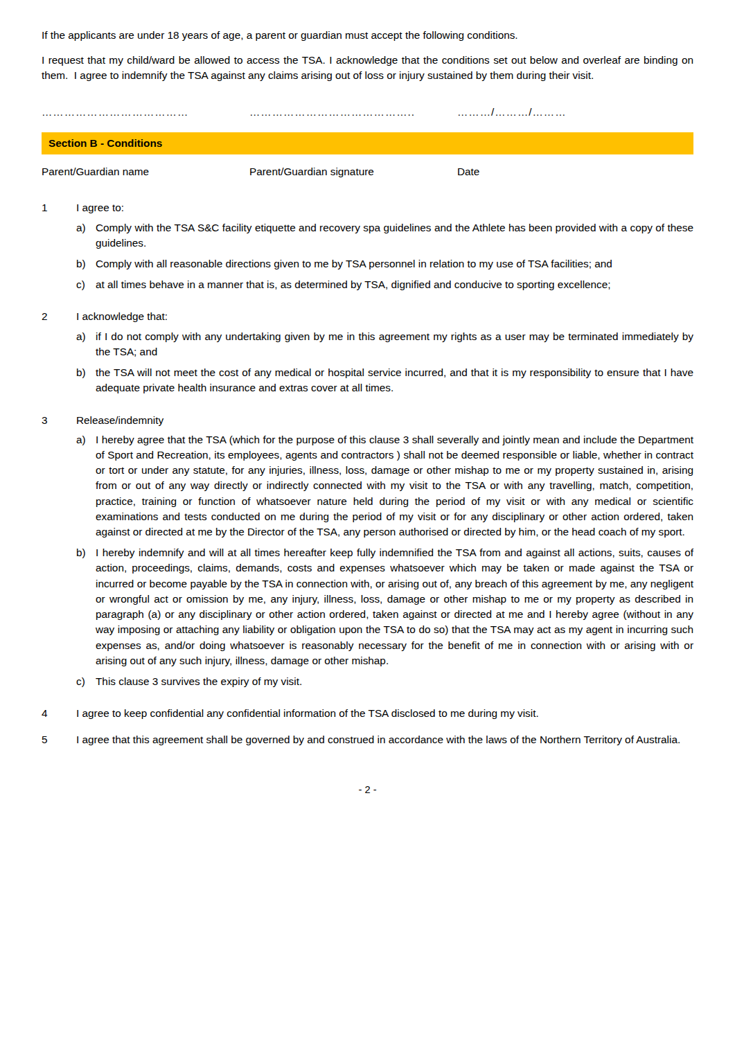If the applicants are under 18 years of age, a parent or guardian must accept the following conditions.
I request that my child/ward be allowed to access the TSA. I acknowledge that the conditions set out below and overleaf are binding on them. I agree to indemnify the TSA against any claims arising out of loss or injury sustained by them during their visit.
………………………………… …………………………………….. ………/………/………
Section B - Conditions
Parent/Guardian name Parent/Guardian signature Date
1
I agree to:
a) Comply with the TSA S&C facility etiquette and recovery spa guidelines and the Athlete has been provided with a copy of these guidelines.
b) Comply with all reasonable directions given to me by TSA personnel in relation to my use of TSA facilities; and
c) at all times behave in a manner that is, as determined by TSA, dignified and conducive to sporting excellence;
2
I acknowledge that:
a) if I do not comply with any undertaking given by me in this agreement my rights as a user may be terminated immediately by the TSA; and
b) the TSA will not meet the cost of any medical or hospital service incurred, and that it is my responsibility to ensure that I have adequate private health insurance and extras cover at all times.
3
Release/indemnity
a) I hereby agree that the TSA (which for the purpose of this clause 3 shall severally and jointly mean and include the Department of Sport and Recreation, its employees, agents and contractors ) shall not be deemed responsible or liable, whether in contract or tort or under any statute, for any injuries, illness, loss, damage or other mishap to me or my property sustained in, arising from or out of any way directly or indirectly connected with my visit to the TSA or with any travelling, match, competition, practice, training or function of whatsoever nature held during the period of my visit or with any medical or scientific examinations and tests conducted on me during the period of my visit or for any disciplinary or other action ordered, taken against or directed at me by the Director of the TSA, any person authorised or directed by him, or the head coach of my sport.
b) I hereby indemnify and will at all times hereafter keep fully indemnified the TSA from and against all actions, suits, causes of action, proceedings, claims, demands, costs and expenses whatsoever which may be taken or made against the TSA or incurred or become payable by the TSA in connection with, or arising out of, any breach of this agreement by me, any negligent or wrongful act or omission by me, any injury, illness, loss, damage or other mishap to me or my property as described in paragraph (a) or any disciplinary or other action ordered, taken against or directed at me and I hereby agree (without in any way imposing or attaching any liability or obligation upon the TSA to do so) that the TSA may act as my agent in incurring such expenses as, and/or doing whatsoever is reasonably necessary for the benefit of me in connection with or arising with or arising out of any such injury, illness, damage or other mishap.
c) This clause 3 survives the expiry of my visit.
4
I agree to keep confidential any confidential information of the TSA disclosed to me during my visit.
5
I agree that this agreement shall be governed by and construed in accordance with the laws of the Northern Territory of Australia.
- 2 -